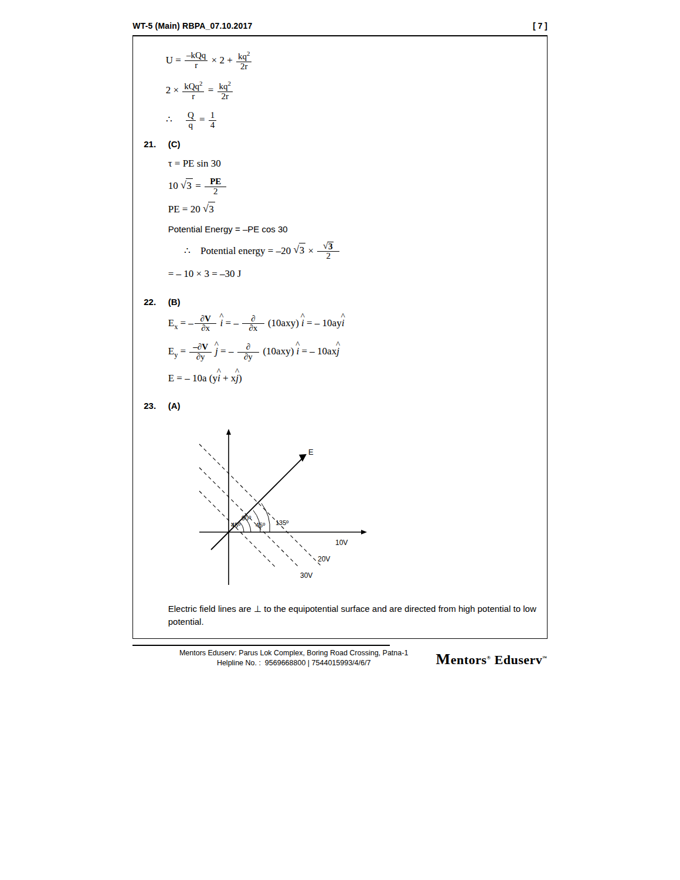WT-5 (Main) RBPA_07.10.2017
[ 7 ]
U = –kQq r × 2 + kq22r
2 × kQq2 r = kq22r
∴ Qq = 14
21.
(C)
τ = PE sin 30
10 3 = PE 2
PE = 20 3
Potential Energy = –PE cos 30
∴ Potential energy = –20 3 × 32
= – 10 × 3 = –30 J
22.
(B)
Ex = –∂V∂x i = – ∂∂x (10axy) i = – 10ayi
Ey = –∂V∂y j = – ∂∂y (10axy) i = – 10axj
E = – 10a (yi + xj)
23.
(A)
E 10V 20V 30V 45º 90º 45º 135º
Electric field lines are ⊥ to the equipotential surface and are directed from high potential to low potential.
Mentors Eduserv: Parus Lok Complex, Boring Road Crossing, Patna-1
Helpline No. : 9569668800 | 7544015993/4/6/7
Mentors® Eduserv™